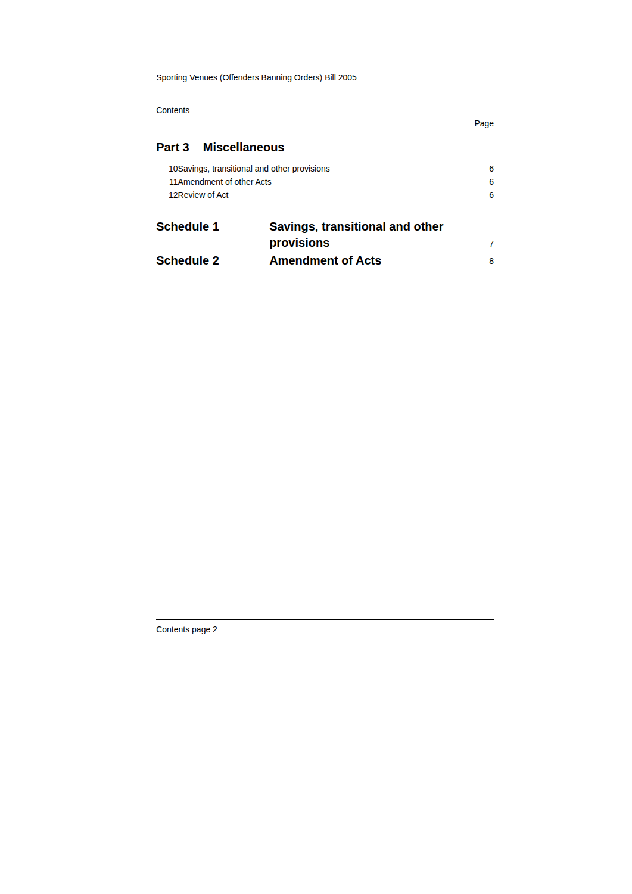Sporting Venues (Offenders Banning Orders) Bill 2005
Contents
Page
Part 3 Miscellaneous
| 10 | Savings, transitional and other provisions | 6 |
| 11 | Amendment of other Acts | 6 |
| 12 | Review of Act | 6 |
| Schedule 1 | Savings, transitional and other provisions | 7 |
| Schedule 2 | Amendment of Acts | 8 |
Contents page 2